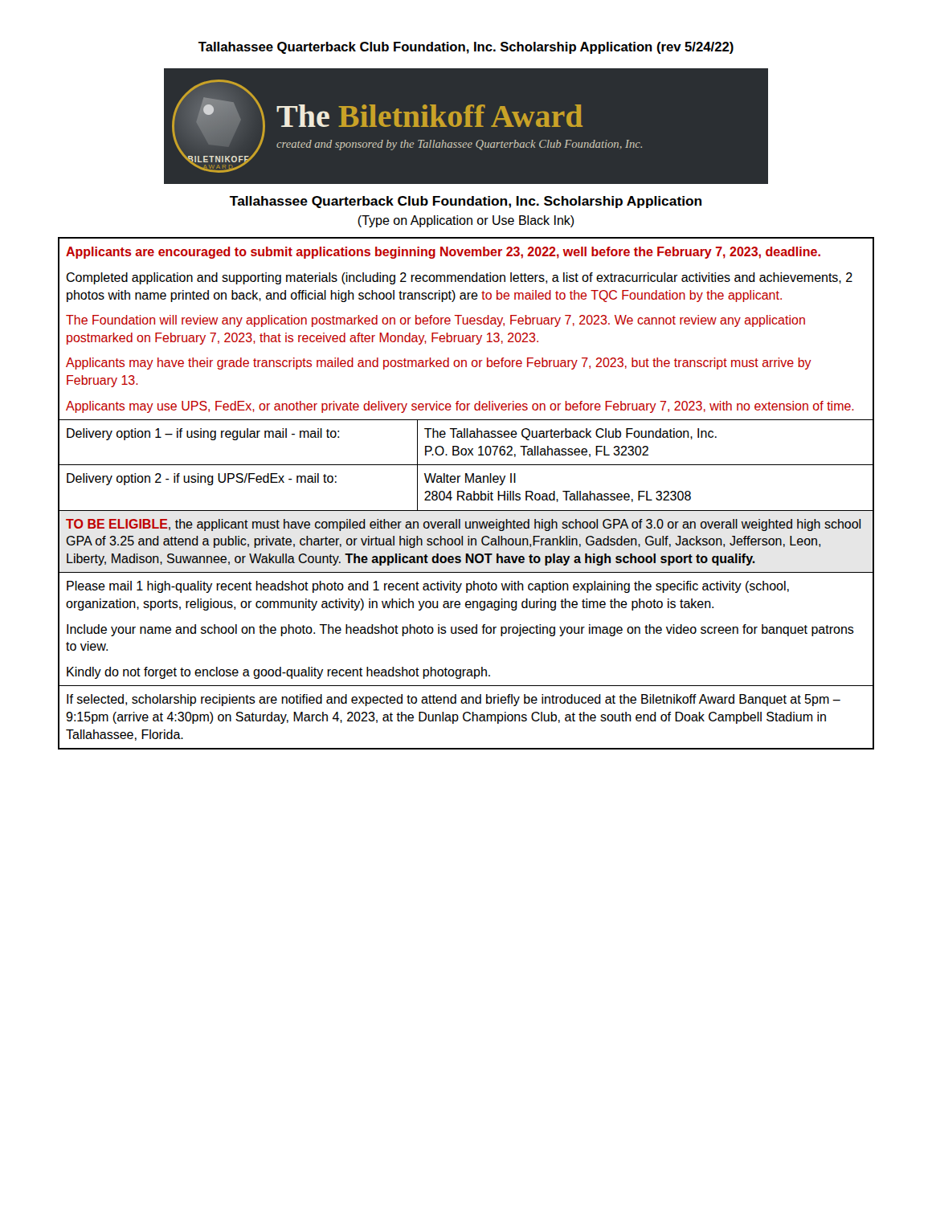Tallahassee Quarterback Club Foundation, Inc. Scholarship Application (rev 5/24/22)
BILETNIKOFF
AWARD
The Biletnikoff Award
created and sponsored by the Tallahassee Quarterback Club Foundation, Inc.
Tallahassee Quarterback Club Foundation, Inc. Scholarship Application
(Type on Application or Use Black Ink)
| Applicants are encouraged to submit applications beginning November 23, 2022, well before the February 7, 2023, deadline. Completed application and supporting materials (including 2 recommendation letters, a list of extracurricular activities and achievements, 2 photos with name printed on back, and official high school transcript) are to be mailed to the TQC Foundation by the applicant. The Foundation will review any application postmarked on or before Tuesday, February 7, 2023. We cannot review any application postmarked on February 7, 2023, that is received after Monday, February 13, 2023. Applicants may have their grade transcripts mailed and postmarked on or before February 7, 2023, but the transcript must arrive by February 13. Applicants may use UPS, FedEx, or another private delivery service for deliveries on or before February 7, 2023, with no extension of time. |
| Delivery option 1 – if using regular mail - mail to: | The Tallahassee Quarterback Club Foundation, Inc. P.O. Box 10762, Tallahassee, FL 32302 |
| Delivery option 2 - if using UPS/FedEx - mail to: | Walter Manley II 2804 Rabbit Hills Road, Tallahassee, FL 32308 |
| TO BE ELIGIBLE , the applicant must have compiled either an overall unweighted high school GPA of 3.0 or an overall weighted high school GPA of 3.25 and attend a public, private, charter, or virtual high school in Calhoun,Franklin, Gadsden, Gulf, Jackson, Jefferson, Leon, Liberty, Madison, Suwannee, or Wakulla County. The applicant does NOT have to play a high school sport to qualify. |
| Please mail 1 high-quality recent headshot photo and 1 recent activity photo with caption explaining the specific activity (school, organization, sports, religious, or community activity) in which you are engaging during the time the photo is taken. Include your name and school on the photo. The headshot photo is used for projecting your image on the video screen for banquet patrons to view. Kindly do not forget to enclose a good-quality recent headshot photograph. |
| If selected, scholarship recipients are notified and expected to attend and briefly be introduced at the Biletnikoff Award Banquet at 5pm – 9:15pm (arrive at 4:30pm) on Saturday, March 4, 2023, at the Dunlap Champions Club, at the south end of Doak Campbell Stadium in Tallahassee, Florida. |